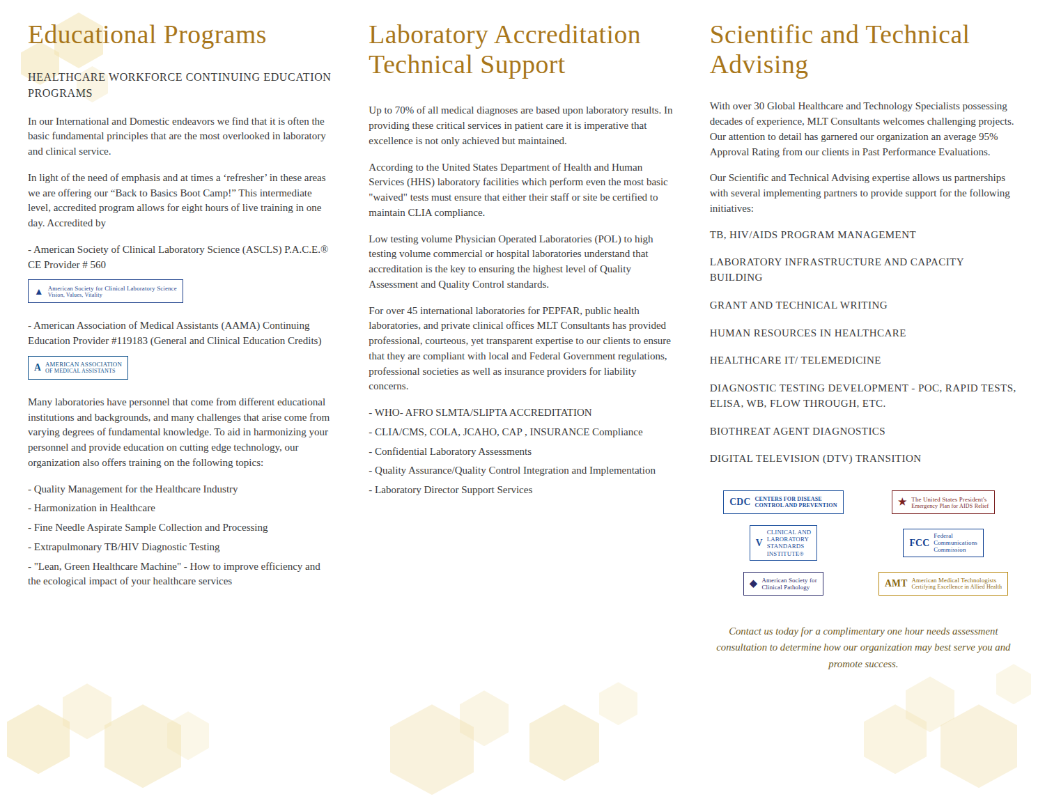Educational Programs
Healthcare Workforce Continuing Education Programs
In our International and Domestic endeavors we find that it is often the basic fundamental principles that are the most overlooked in laboratory and clinical service.
In light of the need of emphasis and at times a ‘refresher’ in these areas we are offering our “Back to Basics Boot Camp!” This intermediate level, accredited program allows for eight hours of live training in one day. Accredited by
- American Society of Clinical Laboratory Science (ASCLS) P.A.C.E.® CE Provider # 560
▲ American Society for Clinical Laboratory ScienceVision, Values, Vitality
- American Association of Medical Assistants (AAMA) Continuing Education Provider #119183 (General and Clinical Education Credits)
A AMERICAN ASSOCIATIONOF MEDICAL ASSISTANTS
Many laboratories have personnel that come from different educational institutions and backgrounds, and many challenges that arise come from varying degrees of fundamental knowledge. To aid in harmonizing your personnel and provide education on cutting edge technology, our organization also offers training on the following topics:
Quality Management for the Healthcare Industry
Harmonization in Healthcare
Fine Needle Aspirate Sample Collection and Processing
Extrapulmonary TB/HIV Diagnostic Testing
"Lean, Green Healthcare Machine" - How to improve efficiency and the ecological impact of your healthcare services
Laboratory Accreditation Technical Support
Up to 70% of all medical diagnoses are based upon laboratory results. In providing these critical services in patient care it is imperative that excellence is not only achieved but maintained.
According to the United States Department of Health and Human Services (HHS) laboratory facilities which perform even the most basic "waived" tests must ensure that either their staff or site be certified to maintain CLIA compliance.
Low testing volume Physician Operated Laboratories (POL) to high testing volume commercial or hospital laboratories understand that accreditation is the key to ensuring the highest level of Quality Assessment and Quality Control standards.
For over 45 international laboratories for PEPFAR, public health laboratories, and private clinical offices MLT Consultants has provided professional, courteous, yet transparent expertise to our clients to ensure that they are compliant with local and Federal Government regulations, professional societies as well as insurance providers for liability concerns.
WHO- AFRO SLMTA/SLIPTA ACCREDITATION
CLIA/CMS, COLA, JCAHO, CAP , INSURANCE Compliance
Confidential Laboratory Assessments
Quality Assurance/Quality Control Integration and Implementation
Laboratory Director Support Services
Scientific and Technical Advising
With over 30 Global Healthcare and Technology Specialists possessing decades of experience, MLT Consultants welcomes challenging projects. Our attention to detail has garnered our organization an average 95% Approval Rating from our clients in Past Performance Evaluations.
Our Scientific and Technical Advising expertise allows us partnerships with several implementing partners to provide support for the following initiatives:
TB, HIV/AIDS Program Management
Laboratory Infrastructure and Capacity Building
Grant and Technical Writing
Human Resources in Healthcare
Healthcare IT/ Telemedicine
Diagnostic Testing Development - POC, Rapid Tests, ELISA, WB, Flow Through, etc.
Biothreat Agent Diagnostics
Digital Television (DTV) Transition
CDC CENTERS FOR DISEASE
CONTROL AND PREVENTION ★ The United States President'sEmergency Plan for AIDS Relief V CLINICAL AND
LABORATORY
STANDARDS
INSTITUTE® FCC Federal
Communications
Commission ◆ American Society for
Clinical Pathology AMT American Medical TechnologistsCertifying Excellence in Allied Health
Contact us today for a complimentary one hour needs assessment consultation to determine how our organization may best serve you and promote success.